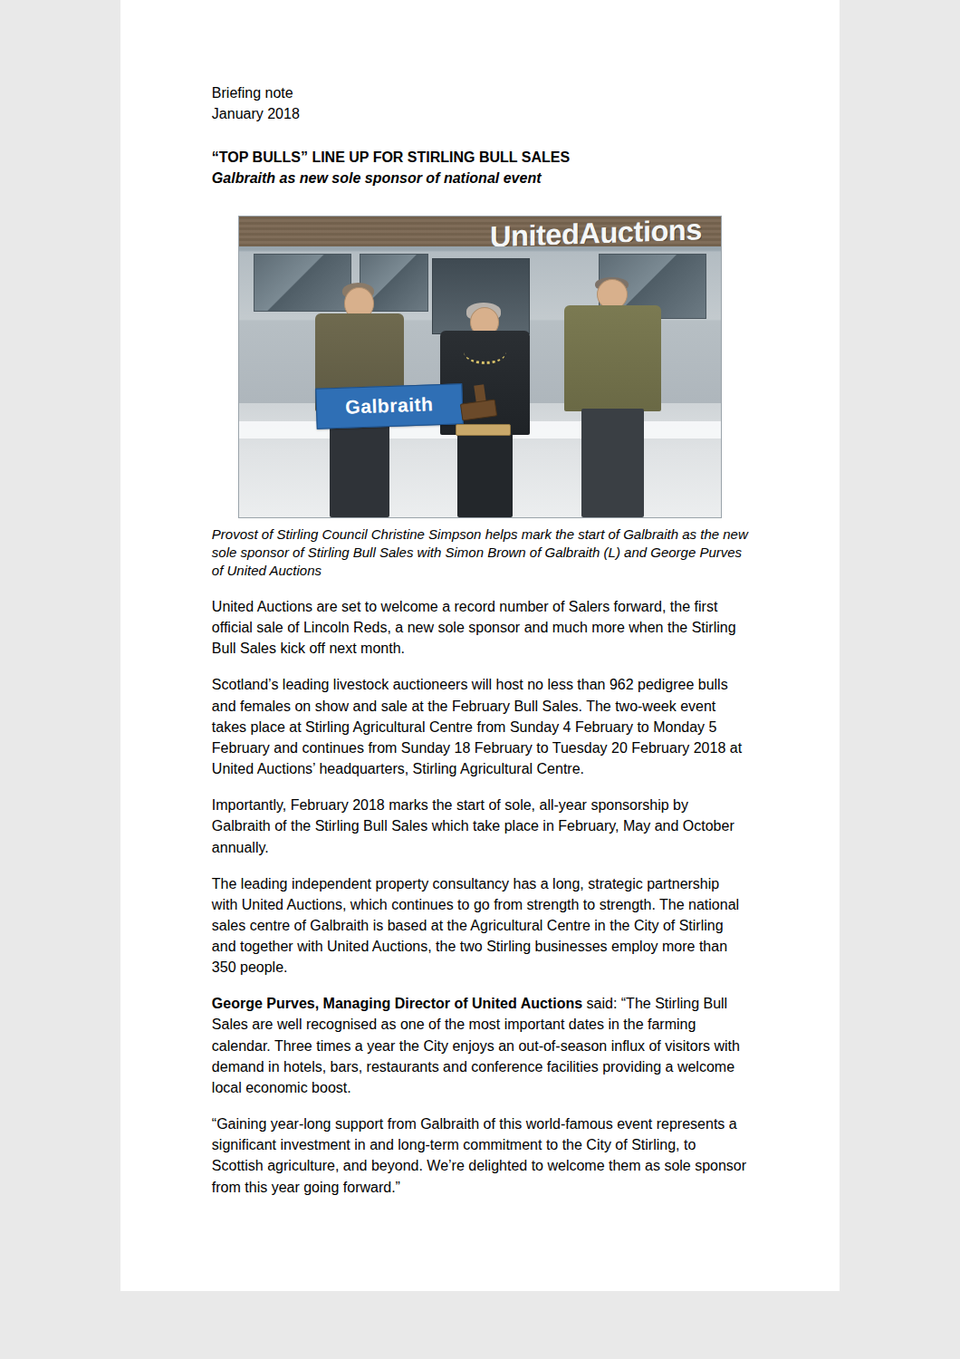Briefing note
January 2018
“TOP BULLS” LINE UP FOR STIRLING BULL SALES
Galbraith as new sole sponsor of national event
UnitedAuctions
Galbraith
Provost of Stirling Council Christine Simpson helps mark the start of Galbraith as the new sole sponsor of Stirling Bull Sales with Simon Brown of Galbraith (L) and George Purves of United Auctions
United Auctions are set to welcome a record number of Salers forward, the first official sale of Lincoln Reds, a new sole sponsor and much more when the Stirling Bull Sales kick off next month.
Scotland’s leading livestock auctioneers will host no less than 962 pedigree bulls and females on show and sale at the February Bull Sales. The two-week event takes place at Stirling Agricultural Centre from Sunday 4 February to Monday 5 February and continues from Sunday 18 February to Tuesday 20 February 2018 at United Auctions’ headquarters, Stirling Agricultural Centre.
Importantly, February 2018 marks the start of sole, all-year sponsorship by Galbraith of the Stirling Bull Sales which take place in February, May and October annually.
The leading independent property consultancy has a long, strategic partnership with United Auctions, which continues to go from strength to strength. The national sales centre of Galbraith is based at the Agricultural Centre in the City of Stirling and together with United Auctions, the two Stirling businesses employ more than 350 people.
George Purves, Managing Director of United Auctions said: “The Stirling Bull Sales are well recognised as one of the most important dates in the farming calendar. Three times a year the City enjoys an out-of-season influx of visitors with demand in hotels, bars, restaurants and conference facilities providing a welcome local economic boost.
“Gaining year-long support from Galbraith of this world-famous event represents a significant investment in and long-term commitment to the City of Stirling, to Scottish agriculture, and beyond. We’re delighted to welcome them as sole sponsor from this year going forward.”